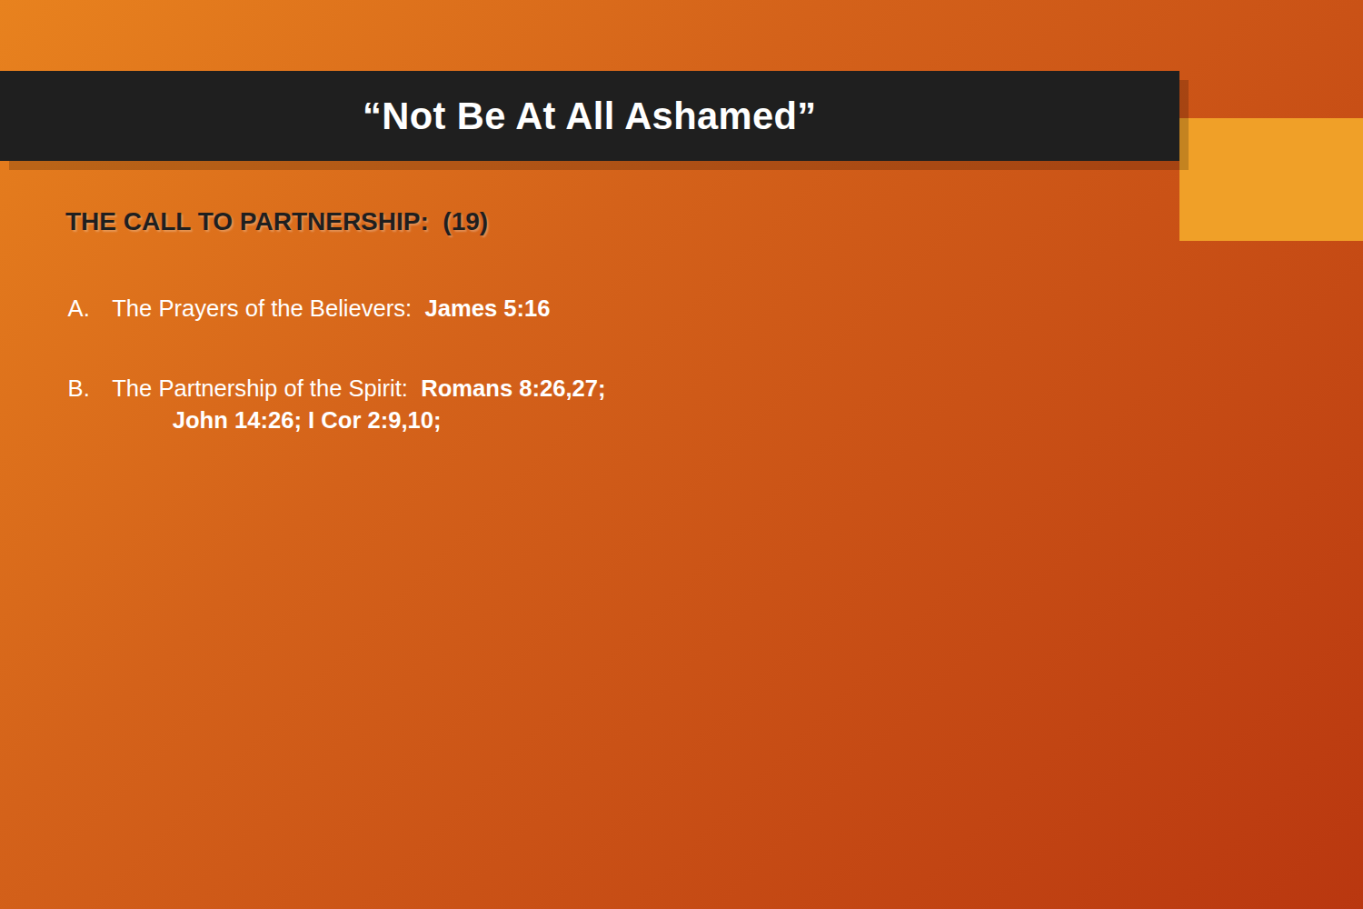“Not Be At All Ashamed”
THE CALL TO PARTNERSHIP: (19)
A. The Prayers of the Believers: James 5:16
B. The Partnership of the Spirit: Romans 8:26,27; John 14:26; I Cor 2:9,10;